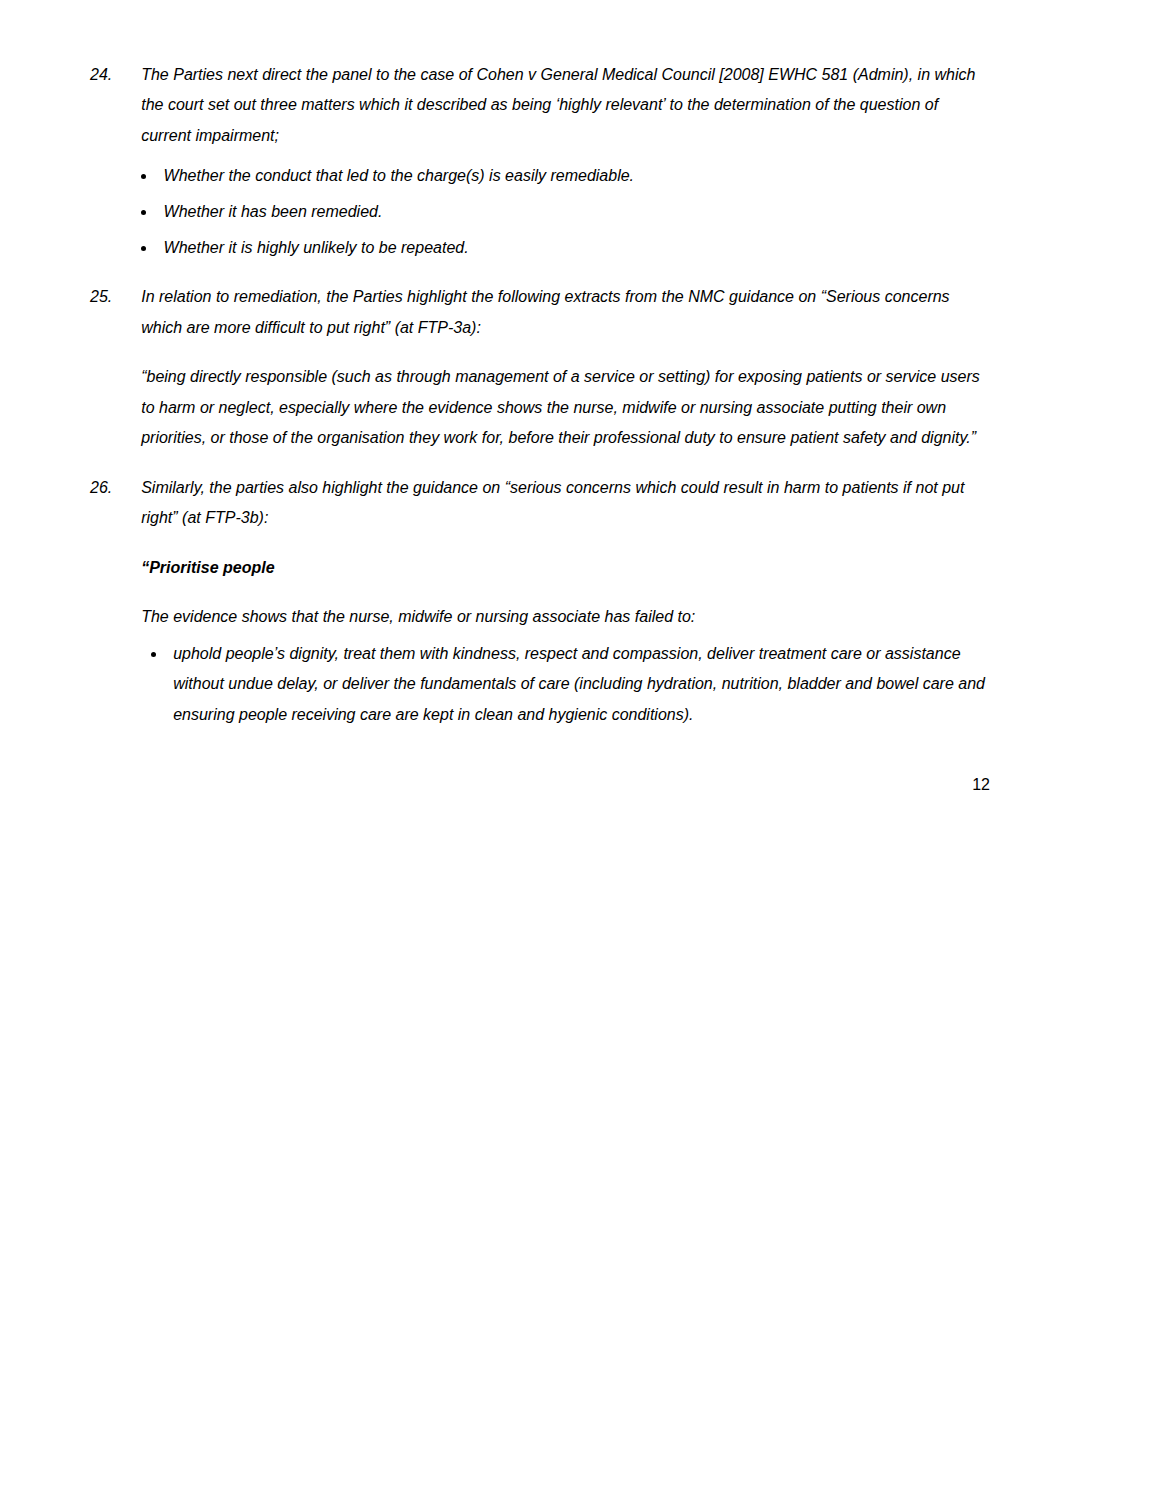24. The Parties next direct the panel to the case of Cohen v General Medical Council [2008] EWHC 581 (Admin), in which the court set out three matters which it described as being ‘highly relevant’ to the determination of the question of current impairment;
Whether the conduct that led to the charge(s) is easily remediable.
Whether it has been remedied.
Whether it is highly unlikely to be repeated.
25. In relation to remediation, the Parties highlight the following extracts from the NMC guidance on “Serious concerns which are more difficult to put right” (at FTP-3a):
“being directly responsible (such as through management of a service or setting) for exposing patients or service users to harm or neglect, especially where the evidence shows the nurse, midwife or nursing associate putting their own priorities, or those of the organisation they work for, before their professional duty to ensure patient safety and dignity.”
26. Similarly, the parties also highlight the guidance on “serious concerns which could result in harm to patients if not put right” (at FTP-3b):
“Prioritise people
The evidence shows that the nurse, midwife or nursing associate has failed to:
uphold people’s dignity, treat them with kindness, respect and compassion, deliver treatment care or assistance without undue delay, or deliver the fundamentals of care (including hydration, nutrition, bladder and bowel care and ensuring people receiving care are kept in clean and hygienic conditions).
12